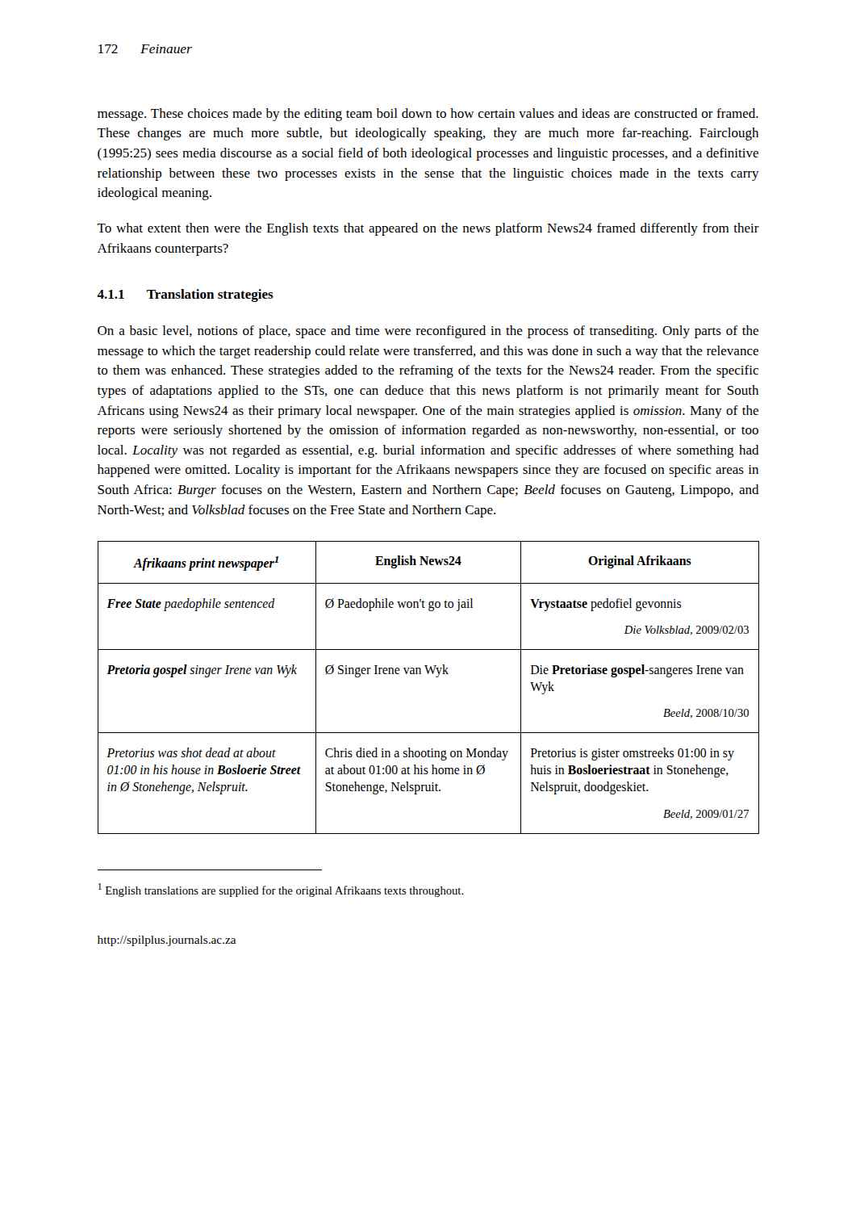172 Feinauer
message. These choices made by the editing team boil down to how certain values and ideas are constructed or framed. These changes are much more subtle, but ideologically speaking, they are much more far-reaching. Fairclough (1995:25) sees media discourse as a social field of both ideological processes and linguistic processes, and a definitive relationship between these two processes exists in the sense that the linguistic choices made in the texts carry ideological meaning.
To what extent then were the English texts that appeared on the news platform News24 framed differently from their Afrikaans counterparts?
4.1.1 Translation strategies
On a basic level, notions of place, space and time were reconfigured in the process of transediting. Only parts of the message to which the target readership could relate were transferred, and this was done in such a way that the relevance to them was enhanced. These strategies added to the reframing of the texts for the News24 reader. From the specific types of adaptations applied to the STs, one can deduce that this news platform is not primarily meant for South Africans using News24 as their primary local newspaper. One of the main strategies applied is omission. Many of the reports were seriously shortened by the omission of information regarded as non-newsworthy, non-essential, or too local. Locality was not regarded as essential, e.g. burial information and specific addresses of where something had happened were omitted. Locality is important for the Afrikaans newspapers since they are focused on specific areas in South Africa: Burger focuses on the Western, Eastern and Northern Cape; Beeld focuses on Gauteng, Limpopo, and North-West; and Volksblad focuses on the Free State and Northern Cape.
| Afrikaans print newspaper 1 | English News24 | Original Afrikaans |
| --- | --- | --- |
| Free State paedophile sentenced | Ø Paedophile won't go to jail | Vrystaatse pedofiel gevonnis Die Volksblad, 2009/02/03 |
| Pretoria gospel singer Irene van Wyk | Ø Singer Irene van Wyk | Die Pretoriase gospel -sangeres Irene van Wyk Beeld, 2008/10/30 |
| Pretorius was shot dead at about 01:00 in his house in Bosloerie Street in Ø Stonehenge, Nelspruit. | Chris died in a shooting on Monday at about 01:00 at his home in Ø Stonehenge, Nelspruit. | Pretorius is gister omstreeks 01:00 in sy huis in Bosloeriestraat in Stonehenge, Nelspruit, doodgeskiet. Beeld, 2009/01/27 |
1 English translations are supplied for the original Afrikaans texts throughout.
http://spilplus.journals.ac.za